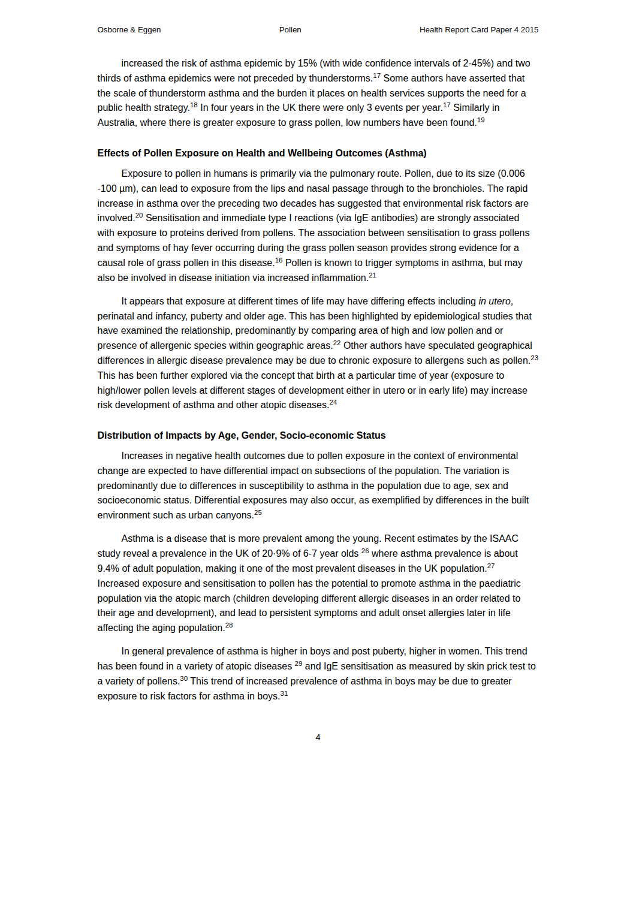Osborne & Eggen Pollen Health Report Card Paper 4 2015
increased the risk of asthma epidemic by 15% (with wide confidence intervals of 2-45%) and two thirds of asthma epidemics were not preceded by thunderstorms.17 Some authors have asserted that the scale of thunderstorm asthma and the burden it places on health services supports the need for a public health strategy.18 In four years in the UK there were only 3 events per year.17 Similarly in Australia, where there is greater exposure to grass pollen, low numbers have been found.19
Effects of Pollen Exposure on Health and Wellbeing Outcomes (Asthma)
Exposure to pollen in humans is primarily via the pulmonary route. Pollen, due to its size (0.006 -100 µm), can lead to exposure from the lips and nasal passage through to the bronchioles. The rapid increase in asthma over the preceding two decades has suggested that environmental risk factors are involved.20 Sensitisation and immediate type I reactions (via IgE antibodies) are strongly associated with exposure to proteins derived from pollens. The association between sensitisation to grass pollens and symptoms of hay fever occurring during the grass pollen season provides strong evidence for a causal role of grass pollen in this disease.16 Pollen is known to trigger symptoms in asthma, but may also be involved in disease initiation via increased inflammation.21
It appears that exposure at different times of life may have differing effects including in utero, perinatal and infancy, puberty and older age. This has been highlighted by epidemiological studies that have examined the relationship, predominantly by comparing area of high and low pollen and or presence of allergenic species within geographic areas.22 Other authors have speculated geographical differences in allergic disease prevalence may be due to chronic exposure to allergens such as pollen.23 This has been further explored via the concept that birth at a particular time of year (exposure to high/lower pollen levels at different stages of development either in utero or in early life) may increase risk development of asthma and other atopic diseases.24
Distribution of Impacts by Age, Gender, Socio-economic Status
Increases in negative health outcomes due to pollen exposure in the context of environmental change are expected to have differential impact on subsections of the population. The variation is predominantly due to differences in susceptibility to asthma in the population due to age, sex and socioeconomic status. Differential exposures may also occur, as exemplified by differences in the built environment such as urban canyons.25
Asthma is a disease that is more prevalent among the young. Recent estimates by the ISAAC study reveal a prevalence in the UK of 20·9% of 6-7 year olds 26 where asthma prevalence is about 9.4% of adult population, making it one of the most prevalent diseases in the UK population.27 Increased exposure and sensitisation to pollen has the potential to promote asthma in the paediatric population via the atopic march (children developing different allergic diseases in an order related to their age and development), and lead to persistent symptoms and adult onset allergies later in life affecting the aging population.28
In general prevalence of asthma is higher in boys and post puberty, higher in women. This trend has been found in a variety of atopic diseases 29 and IgE sensitisation as measured by skin prick test to a variety of pollens.30 This trend of increased prevalence of asthma in boys may be due to greater exposure to risk factors for asthma in boys.31
4